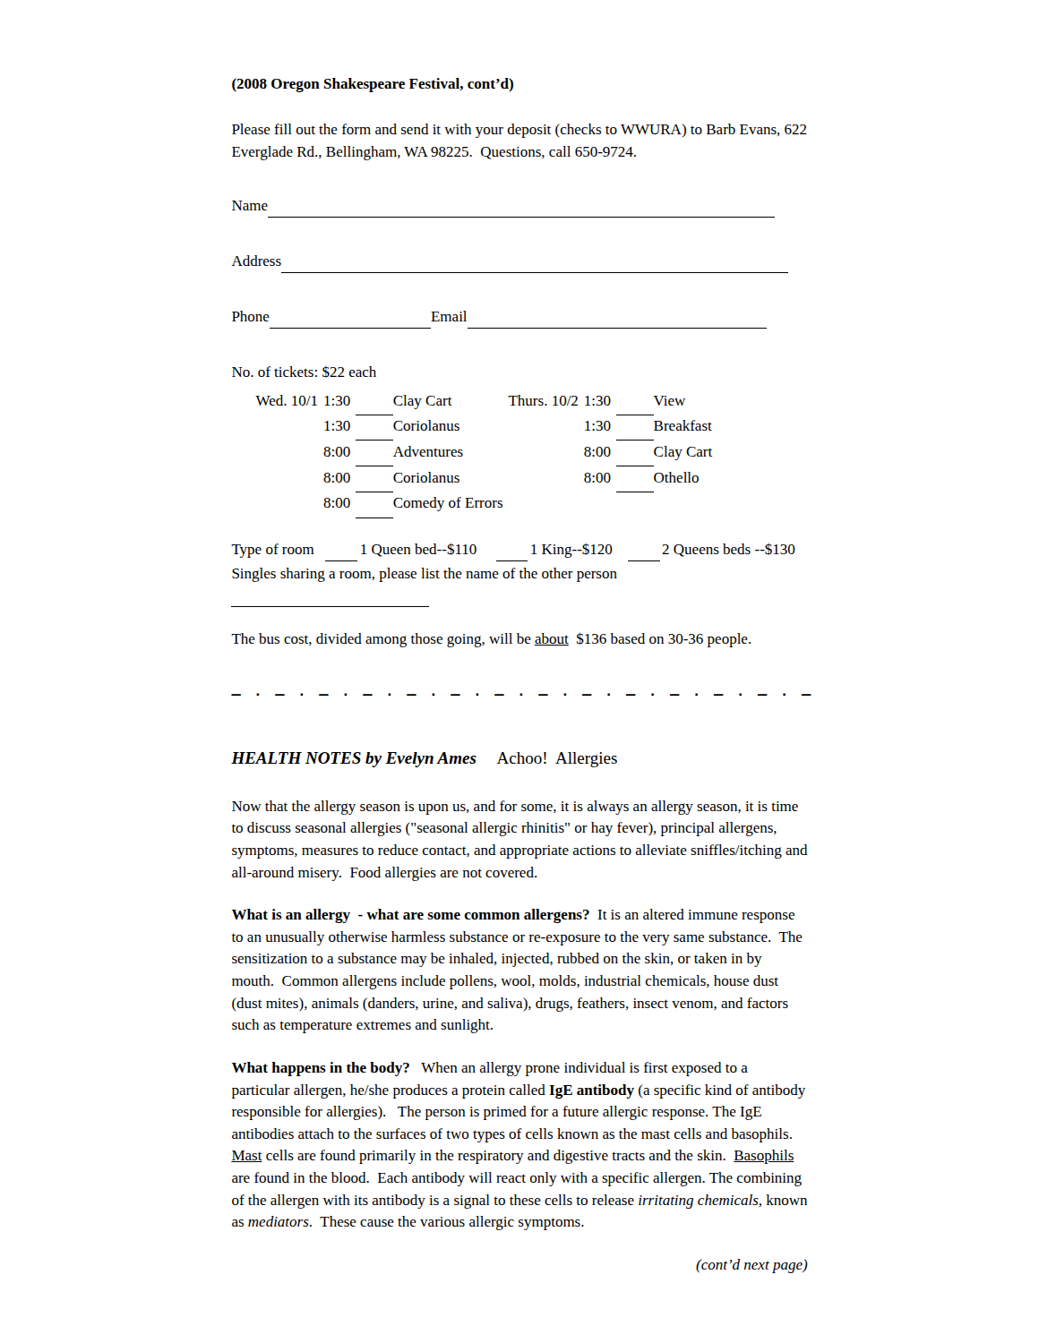(2008 Oregon Shakespeare Festival, cont’d)
Please fill out the form and send it with your deposit (checks to WWURA) to Barb Evans, 622 Everglade Rd., Bellingham, WA 98225. Questions, call 650-9724.
Name
Address
Phone Email
No. of tickets: $22 each
| Wed. 10/1 | 1:30 | | Clay Cart | Thurs. 10/2 | 1:30 | | View |
| | 1:30 | | Coriolanus | | 1:30 | | Breakfast |
| | 8:00 | | Adventures | | 8:00 | | Clay Cart |
| | 8:00 | | Coriolanus | | 8:00 | | Othello |
| | 8:00 | | Comedy of Errors | | | | |
Type of room 1 Queen bed--$110 1 King--$120 2 Queens beds --$130
Singles sharing a room, please list the name of the other person
The bus cost, divided among those going, will be about $136 based on 30-36 people.
— · — · — · — · — · — · — · — · — · — · — · — · — · —
HEALTH NOTES by Evelyn Ames Achoo! Allergies
Now that the allergy season is upon us, and for some, it is always an allergy season, it is time to discuss seasonal allergies ("seasonal allergic rhinitis" or hay fever), principal allergens, symptoms, measures to reduce contact, and appropriate actions to alleviate sniffles/itching and all-around misery. Food allergies are not covered.
What is an allergy - what are some common allergens? It is an altered immune response to an unusually otherwise harmless substance or re-exposure to the very same substance. The sensitization to a substance may be inhaled, injected, rubbed on the skin, or taken in by mouth. Common allergens include pollens, wool, molds, industrial chemicals, house dust (dust mites), animals (danders, urine, and saliva), drugs, feathers, insect venom, and factors such as temperature extremes and sunlight.
What happens in the body? When an allergy prone individual is first exposed to a particular allergen, he/she produces a protein called IgE antibody (a specific kind of antibody responsible for allergies). The person is primed for a future allergic response. The IgE antibodies attach to the surfaces of two types of cells known as the mast cells and basophils. Mast cells are found primarily in the respiratory and digestive tracts and the skin. Basophils are found in the blood. Each antibody will react only with a specific allergen. The combining of the allergen with its antibody is a signal to these cells to release irritating chemicals, known as mediators. These cause the various allergic symptoms.
(cont’d next page)